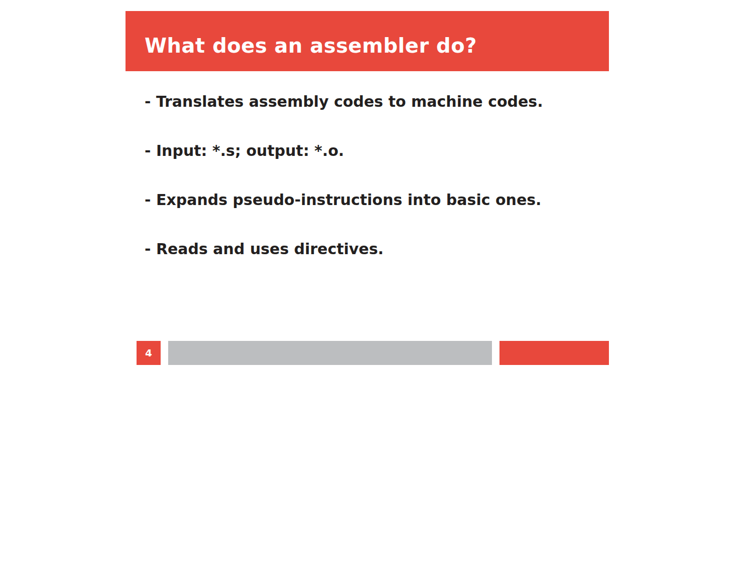What does an assembler do?
- Translates assembly codes to machine codes.
- Input: *.s; output: *.o.
- Expands pseudo-instructions into basic ones.
- Reads and uses directives.
4